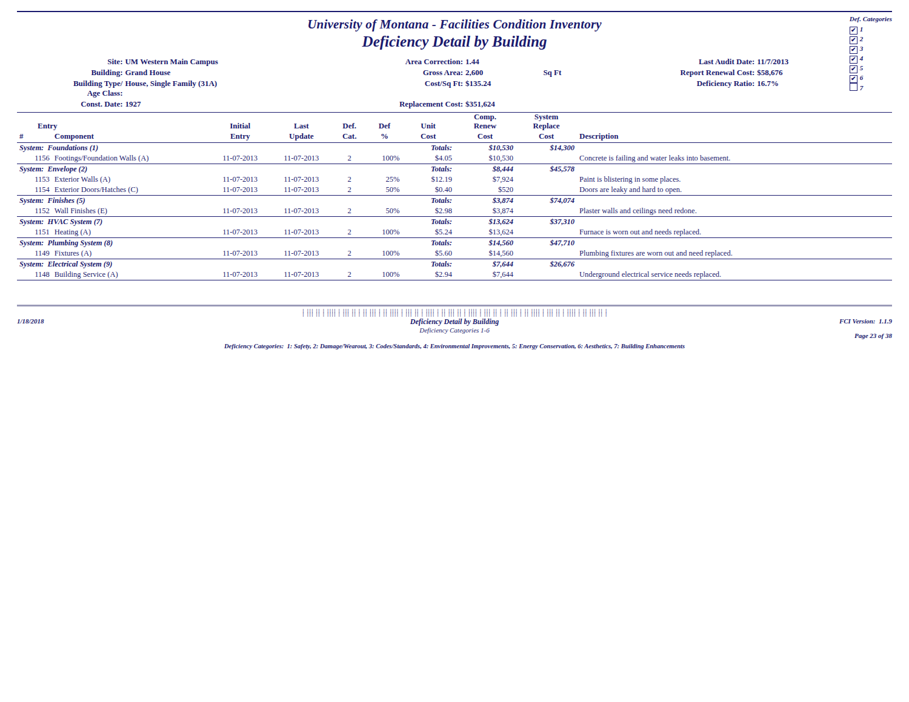Def. Categories
1
2
3
4
5
6
7
University of Montana - Facilities Condition Inventory
Deficiency Detail by Building
| Site: | UM Western Main Campus | Area Correction: | 1.44 | | Last Audit Date: | 11/7/2013 | |
| Building: | Grand House | Gross Area: | 2,600 | Sq Ft | Report Renewal Cost: | $58,676 | |
| Building Type/ Age Class: | House, Single Family (31A) | Cost/Sq Ft: | $135.24 | | Deficiency Ratio: | 16.7% | |
| Const. Date: | 1927 | Replacement Cost: | $351,624 | | | | |
| Entry | Initial | Last | Def. | Def | Unit | Comp. Renew | System Replace | |
| --- | --- | --- | --- | --- | --- | --- | --- | --- |
| # | Component | Entry | Update | Cat. | % | Cost | Cost | Cost | Description |
| System: Foundations (1) | | | | | Totals: | $10,530 | $14,300 | |
| 1156 | Footings/Foundation Walls (A) | 11-07-2013 | 11-07-2013 | 2 | 100% | $4.05 | $10,530 | | Concrete is failing and water leaks into basement. |
| System: Envelope (2) | | | | | Totals: | $8,444 | $45,578 | |
| 1153 | Exterior Walls (A) | 11-07-2013 | 11-07-2013 | 2 | 25% | $12.19 | $7,924 | | Paint is blistering in some places. |
| 1154 | Exterior Doors/Hatches (C) | 11-07-2013 | 11-07-2013 | 2 | 50% | $0.40 | $520 | | Doors are leaky and hard to open. |
| System: Finishes (5) | | | | | Totals: | $3,874 | $74,074 | |
| 1152 | Wall Finishes (E) | 11-07-2013 | 11-07-2013 | 2 | 50% | $2.98 | $3,874 | | Plaster walls and ceilings need redone. |
| System: HVAC System (7) | | | | | Totals: | $13,624 | $37,310 | |
| 1151 | Heating (A) | 11-07-2013 | 11-07-2013 | 2 | 100% | $5.24 | $13,624 | | Furnace is worn out and needs replaced. |
| System: Plumbing System (8) | | | | | Totals: | $14,560 | $47,710 | |
| 1149 | Fixtures (A) | 11-07-2013 | 11-07-2013 | 2 | 100% | $5.60 | $14,560 | | Plumbing fixtures are worn out and need replaced. |
| System: Electrical System (9) | | | | | Totals: | $7,644 | $26,676 | |
| 1148 | Building Service (A) | 11-07-2013 | 11-07-2013 | 2 | 100% | $2.94 | $7,644 | | Underground electrical service needs replaced. |
| ||| || | |||| | ||| || | || ||| | || |||| | ||| || | |||| | || ||| || | |||| | ||| || | || ||| | || |||| | ||| || | |||| | || ||| || |
| ||| || | |||| | ||| || | || ||| | || |||| | ||| || | |||| | || ||| || | |||| | ||| || | || ||| | || |||| | ||| || | |||| | || ||| || |
1/18/2018
Deficiency Detail by Building
Deficiency Categories 1-6
FCI Version: 1.1.9
Page 23 of 38
Deficiency Categories: 1: Safety, 2: Damage/Wearout, 3: Codes/Standards, 4: Environmental Improvements, 5: Energy Conservation, 6: Aesthetics, 7: Building Enhancements